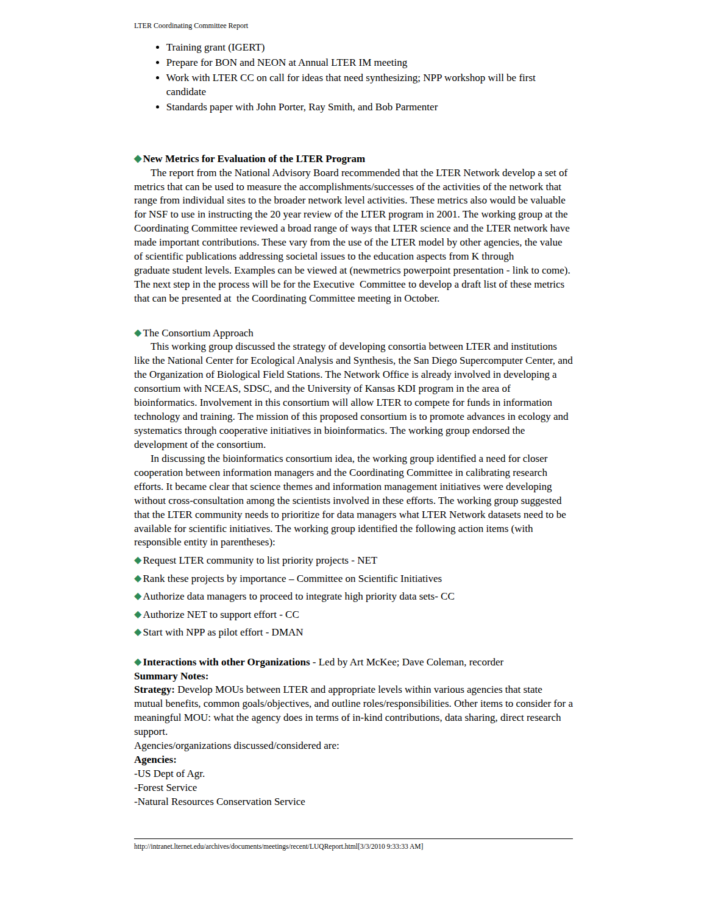LTER Coordinating Committee Report
Training grant (IGERT)
Prepare for BON and NEON at Annual LTER IM meeting
Work with LTER CC on call for ideas that need synthesizing; NPP workshop will be first candidate
Standards paper with John Porter, Ray Smith, and Bob Parmenter
New Metrics for Evaluation of the LTER Program
The report from the National Advisory Board recommended that the LTER Network develop a set of metrics that can be used to measure the accomplishments/successes of the activities of the network that range from individual sites to the broader network level activities. These metrics also would be valuable for NSF to use in instructing the 20 year review of the LTER program in 2001. The working group at the Coordinating Committee reviewed a broad range of ways that LTER science and the LTER network have made important contributions. These vary from the use of the LTER model by other agencies, the value of scientific publications addressing societal issues to the education aspects from K through
graduate student levels. Examples can be viewed at (newmetrics powerpoint presentation - link to come). The next step in the process will be for the Executive Committee to develop a draft list of these metrics that can be presented at the Coordinating Committee meeting in October.
The Consortium Approach
This working group discussed the strategy of developing consortia between LTER and institutions like the National Center for Ecological Analysis and Synthesis, the San Diego Supercomputer Center, and the Organization of Biological Field Stations. The Network Office is already involved in developing a consortium with NCEAS, SDSC, and the University of Kansas KDI program in the area of bioinformatics. Involvement in this consortium will allow LTER to compete for funds in information technology and training. The mission of this proposed consortium is to promote advances in ecology and systematics through cooperative initiatives in bioinformatics. The working group endorsed the development of the consortium.
In discussing the bioinformatics consortium idea, the working group identified a need for closer cooperation between information managers and the Coordinating Committee in calibrating research efforts. It became clear that science themes and information management initiatives were developing without cross-consultation among the scientists involved in these efforts. The working group suggested that the LTER community needs to prioritize for data managers what LTER Network datasets need to be available for scientific initiatives. The working group identified the following action items (with responsible entity in parentheses):
Request LTER community to list priority projects - NET
Rank these projects by importance – Committee on Scientific Initiatives
Authorize data managers to proceed to integrate high priority data sets- CC
Authorize NET to support effort - CC
Start with NPP as pilot effort - DMAN
Interactions with other Organizations - Led by Art McKee; Dave Coleman, recorder
Summary Notes:
Strategy: Develop MOUs between LTER and appropriate levels within various agencies that state mutual benefits, common goals/objectives, and outline roles/responsibilities. Other items to consider for a meaningful MOU: what the agency does in terms of in-kind contributions, data sharing, direct research support.
Agencies/organizations discussed/considered are:
Agencies:
-US Dept of Agr.
-Forest Service
-Natural Resources Conservation Service
http://intranet.lternet.edu/archives/documents/meetings/recent/LUQReport.html[3/3/2010 9:33:33 AM]